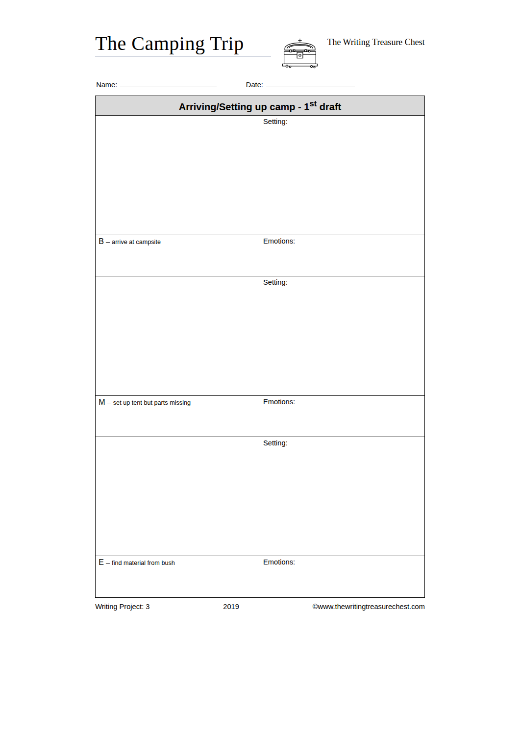The Camping Trip
The Writing Treasure Chest
Name: Date:
| Arriving/Setting up camp - 1 st draft |
| --- |
| | Setting: |
| B – arrive at campsite | Emotions: |
| | Setting: |
| M – set up tent but parts missing | Emotions: |
| | Setting: |
| E – find material from bush | Emotions: |
Writing Project: 3
2019
©www.thewritingtreasurechest.com